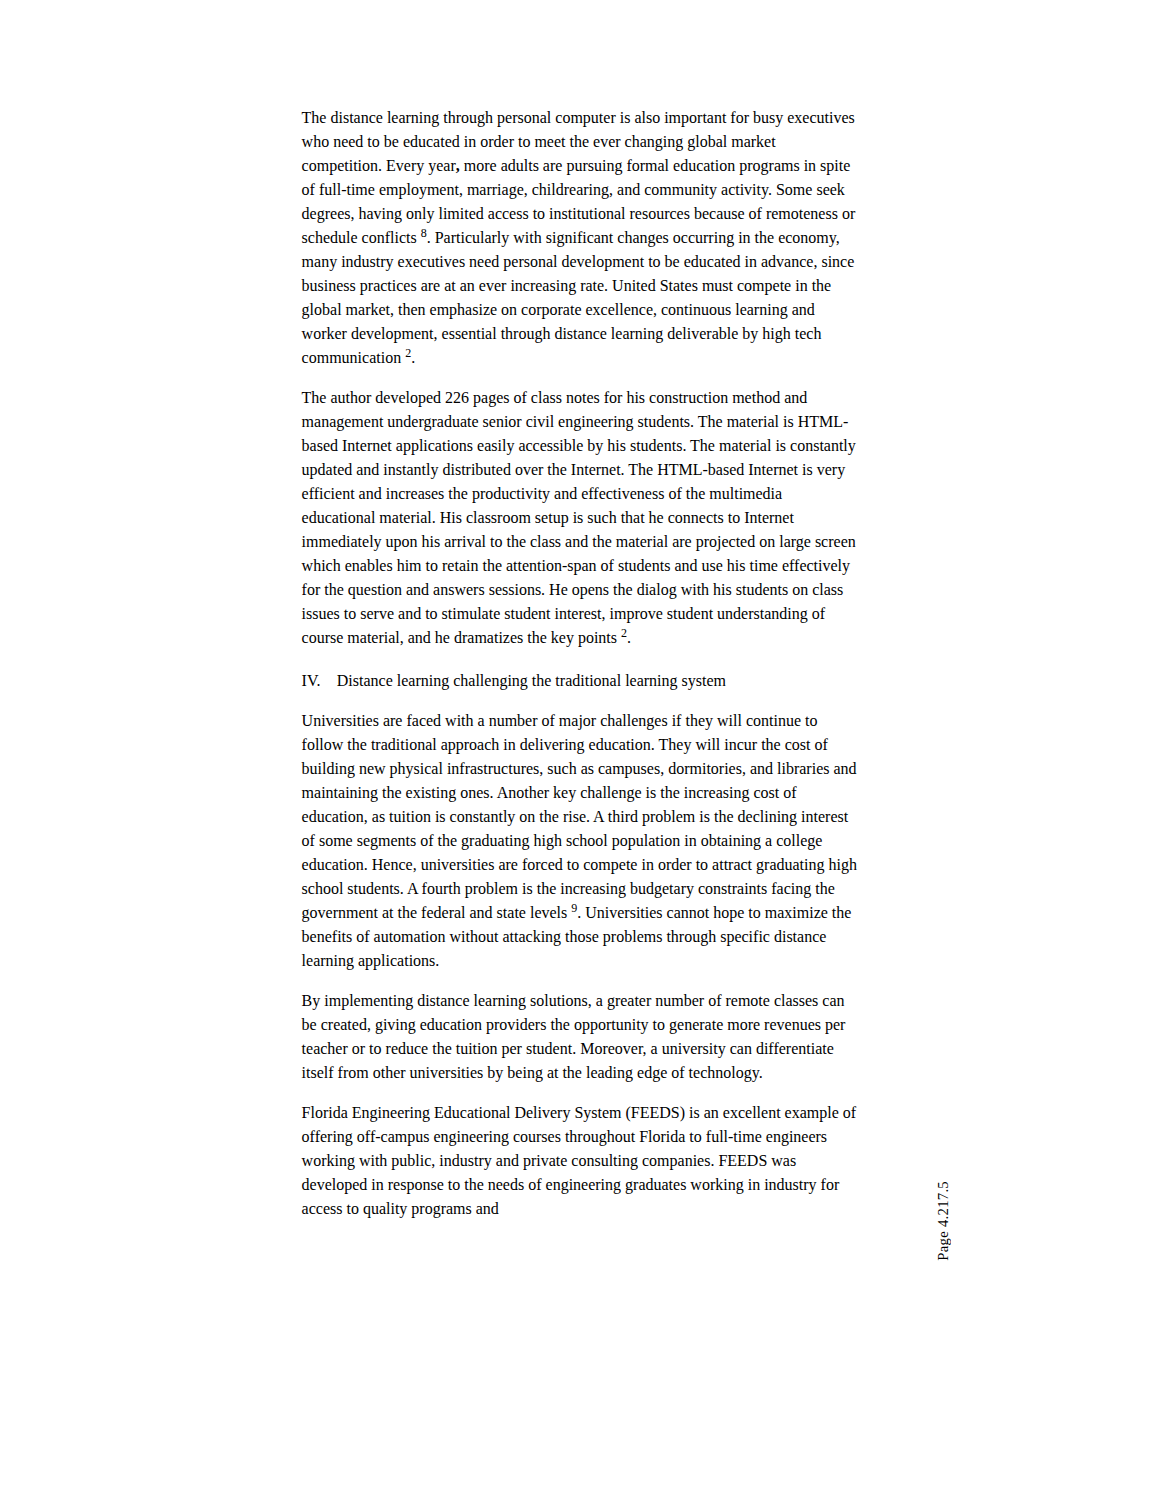The distance learning through personal computer is also important for busy executives who need to be educated in order to meet the ever changing global market competition. Every year, more adults are pursuing formal education programs in spite of full-time employment, marriage, childrearing, and community activity. Some seek degrees, having only limited access to institutional resources because of remoteness or schedule conflicts 8. Particularly with significant changes occurring in the economy, many industry executives need personal development to be educated in advance, since business practices are at an ever increasing rate. United States must compete in the global market, then emphasize on corporate excellence, continuous learning and worker development, essential through distance learning deliverable by high tech communication 2.
The author developed 226 pages of class notes for his construction method and management undergraduate senior civil engineering students. The material is HTML-based Internet applications easily accessible by his students. The material is constantly updated and instantly distributed over the Internet. The HTML-based Internet is very efficient and increases the productivity and effectiveness of the multimedia educational material. His classroom setup is such that he connects to Internet immediately upon his arrival to the class and the material are projected on large screen which enables him to retain the attention-span of students and use his time effectively for the question and answers sessions. He opens the dialog with his students on class issues to serve and to stimulate student interest, improve student understanding of course material, and he dramatizes the key points 2.
IV. Distance learning challenging the traditional learning system
Universities are faced with a number of major challenges if they will continue to follow the traditional approach in delivering education. They will incur the cost of building new physical infrastructures, such as campuses, dormitories, and libraries and maintaining the existing ones. Another key challenge is the increasing cost of education, as tuition is constantly on the rise. A third problem is the declining interest of some segments of the graduating high school population in obtaining a college education. Hence, universities are forced to compete in order to attract graduating high school students. A fourth problem is the increasing budgetary constraints facing the government at the federal and state levels 9. Universities cannot hope to maximize the benefits of automation without attacking those problems through specific distance learning applications.
By implementing distance learning solutions, a greater number of remote classes can be created, giving education providers the opportunity to generate more revenues per teacher or to reduce the tuition per student. Moreover, a university can differentiate itself from other universities by being at the leading edge of technology.
Florida Engineering Educational Delivery System (FEEDS) is an excellent example of offering off-campus engineering courses throughout Florida to full-time engineers working with public, industry and private consulting companies. FEEDS was developed in response to the needs of engineering graduates working in industry for access to quality programs and
Page 4.217.5